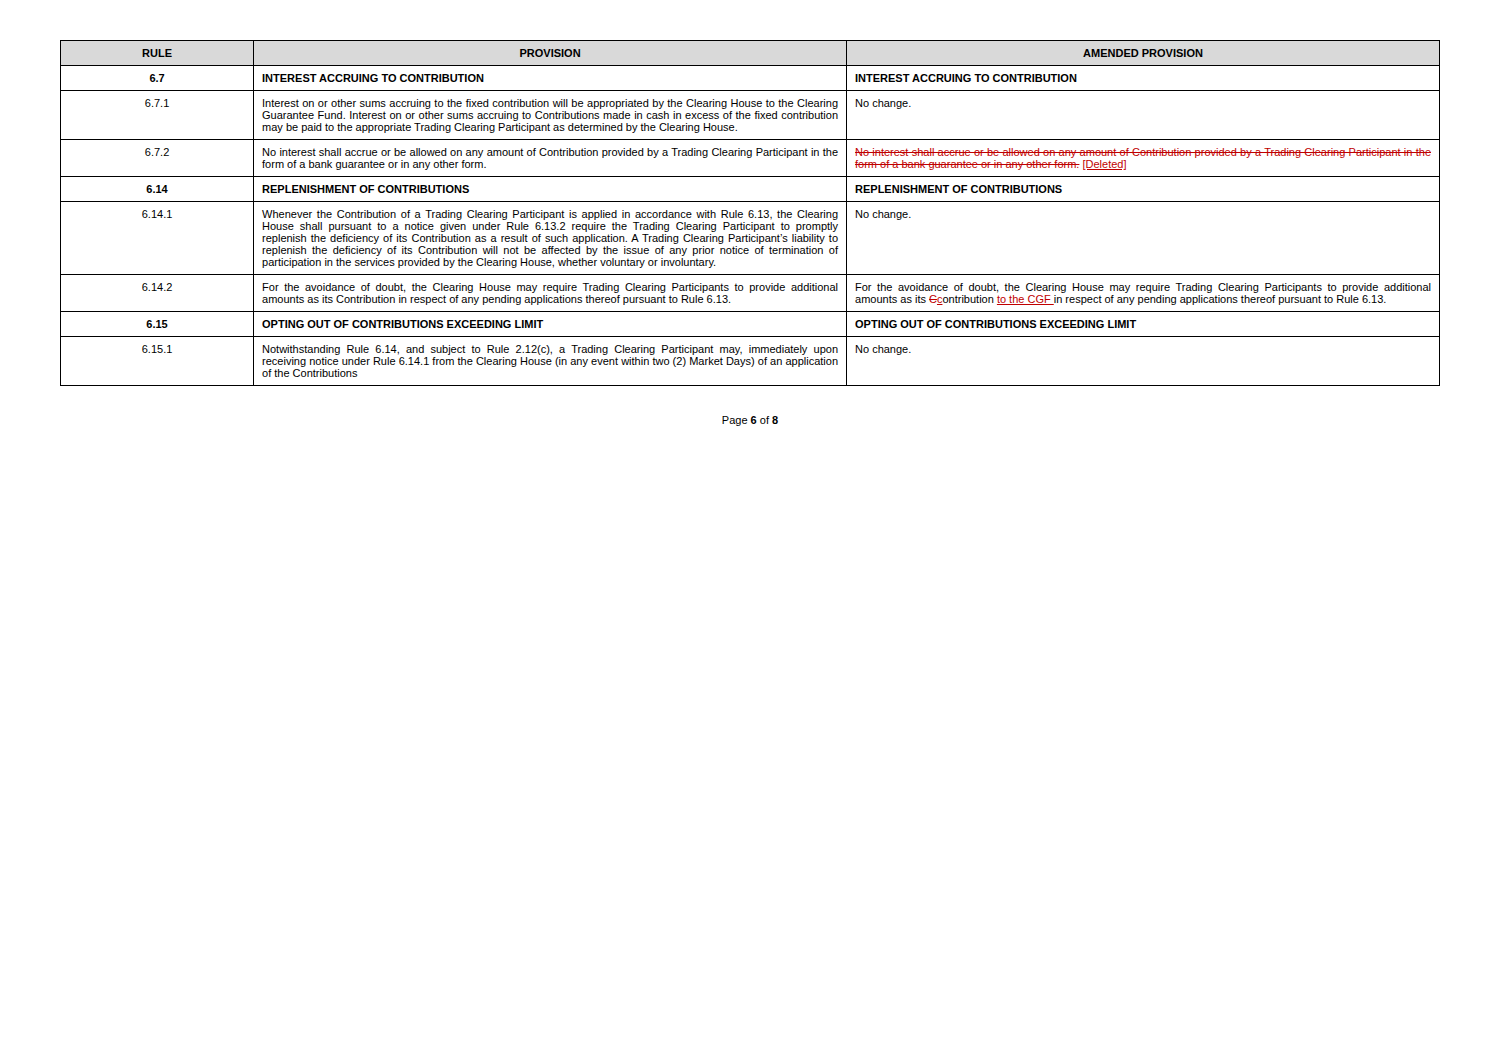| RULE | PROVISION | AMENDED PROVISION |
| --- | --- | --- |
| 6.7 | INTEREST ACCRUING TO CONTRIBUTION | INTEREST ACCRUING TO CONTRIBUTION |
| 6.7.1 | Interest on or other sums accruing to the fixed contribution will be appropriated by the Clearing House to the Clearing Guarantee Fund. Interest on or other sums accruing to Contributions made in cash in excess of the fixed contribution may be paid to the appropriate Trading Clearing Participant as determined by the Clearing House. | No change. |
| 6.7.2 | No interest shall accrue or be allowed on any amount of Contribution provided by a Trading Clearing Participant in the form of a bank guarantee or in any other form. | No interest shall accrue or be allowed on any amount of Contribution provided by a Trading Clearing Participant in the form of a bank guarantee or in any other form. [Deleted] |
| 6.14 | REPLENISHMENT OF CONTRIBUTIONS | REPLENISHMENT OF CONTRIBUTIONS |
| 6.14.1 | Whenever the Contribution of a Trading Clearing Participant is applied in accordance with Rule 6.13, the Clearing House shall pursuant to a notice given under Rule 6.13.2 require the Trading Clearing Participant to promptly replenish the deficiency of its Contribution as a result of such application. A Trading Clearing Participant’s liability to replenish the deficiency of its Contribution will not be affected by the issue of any prior notice of termination of participation in the services provided by the Clearing House, whether voluntary or involuntary. | No change. |
| 6.14.2 | For the avoidance of doubt, the Clearing House may require Trading Clearing Participants to provide additional amounts as its Contribution in respect of any pending applications thereof pursuant to Rule 6.13. | For the avoidance of doubt, the Clearing House may require Trading Clearing Participants to provide additional amounts as its C c ontribution to the CGF in respect of any pending applications thereof pursuant to Rule 6.13. |
| 6.15 | OPTING OUT OF CONTRIBUTIONS EXCEEDING LIMIT | OPTING OUT OF CONTRIBUTIONS EXCEEDING LIMIT |
| 6.15.1 | Notwithstanding Rule 6.14, and subject to Rule 2.12(c), a Trading Clearing Participant may, immediately upon receiving notice under Rule 6.14.1 from the Clearing House (in any event within two (2) Market Days) of an application of the Contributions | No change. |
Page 6 of 8